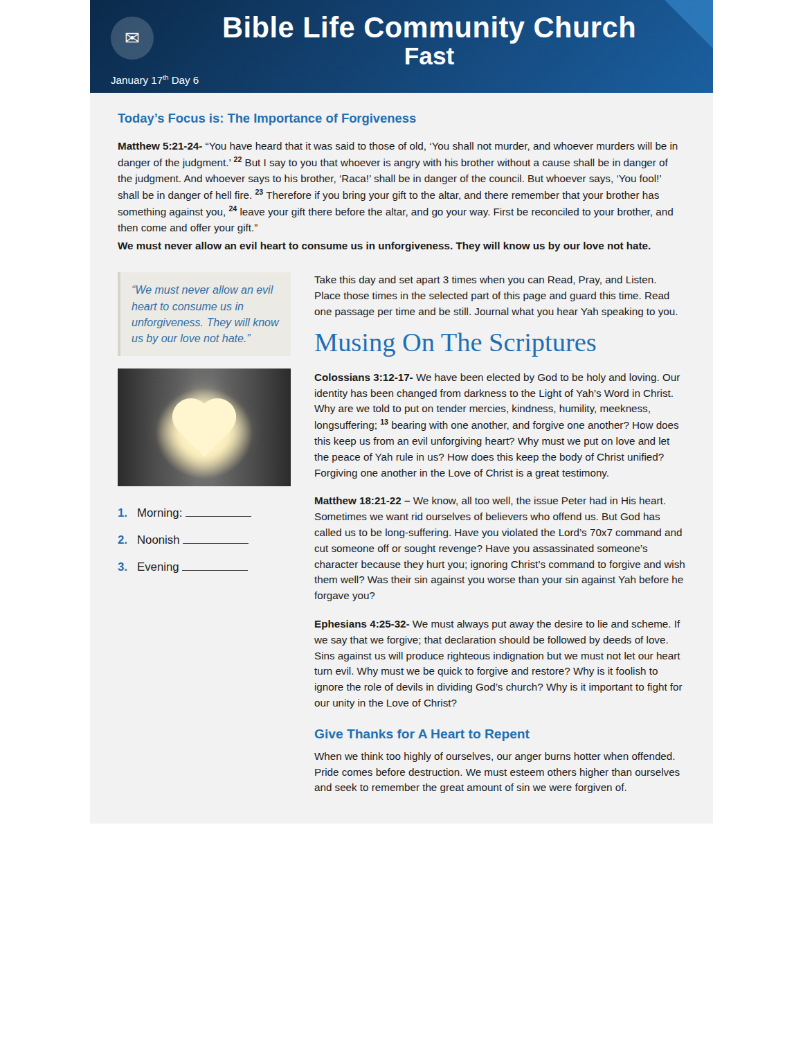✉
Bible Life Community Church
Fast
January 17th Day 6
Today’s Focus is: The Importance of Forgiveness
Matthew 5:21-24- “You have heard that it was said to those of old, ‘You shall not murder, and whoever murders will be in danger of the judgment.’ 22 But I say to you that whoever is angry with his brother without a cause shall be in danger of the judgment. And whoever says to his brother, ‘Raca!’ shall be in danger of the council. But whoever says, ‘You fool!’ shall be in danger of hell fire. 23 Therefore if you bring your gift to the altar, and there remember that your brother has something against you, 24 leave your gift there before the altar, and go your way. First be reconciled to your brother, and then come and offer your gift.”
We must never allow an evil heart to consume us in unforgiveness. They will know us by our love not hate.
“We must never allow an evil heart to consume us in unforgiveness. They will know us by our love not hate.”
Morning:
Noonish
Evening
Take this day and set apart 3 times when you can Read, Pray, and Listen. Place those times in the selected part of this page and guard this time. Read one passage per time and be still. Journal what you hear Yah speaking to you.
Musing On The Scriptures
Colossians 3:12-17- We have been elected by God to be holy and loving. Our identity has been changed from darkness to the Light of Yah’s Word in Christ. Why are we told to put on tender mercies, kindness, humility, meekness, longsuffering; 13 bearing with one another, and forgive one another? How does this keep us from an evil unforgiving heart? Why must we put on love and let the peace of Yah rule in us? How does this keep the body of Christ unified? Forgiving one another in the Love of Christ is a great testimony.
Matthew 18:21-22 – We know, all too well, the issue Peter had in His heart. Sometimes we want rid ourselves of believers who offend us. But God has called us to be long-suffering. Have you violated the Lord’s 70x7 command and cut someone off or sought revenge? Have you assassinated someone’s character because they hurt you; ignoring Christ’s command to forgive and wish them well? Was their sin against you worse than your sin against Yah before he forgave you?
Ephesians 4:25-32- We must always put away the desire to lie and scheme. If we say that we forgive; that declaration should be followed by deeds of love. Sins against us will produce righteous indignation but we must not let our heart turn evil. Why must we be quick to forgive and restore? Why is it foolish to ignore the role of devils in dividing God’s church? Why is it important to fight for our unity in the Love of Christ?
Give Thanks for A Heart to Repent
When we think too highly of ourselves, our anger burns hotter when offended. Pride comes before destruction. We must esteem others higher than ourselves and seek to remember the great amount of sin we were forgiven of.